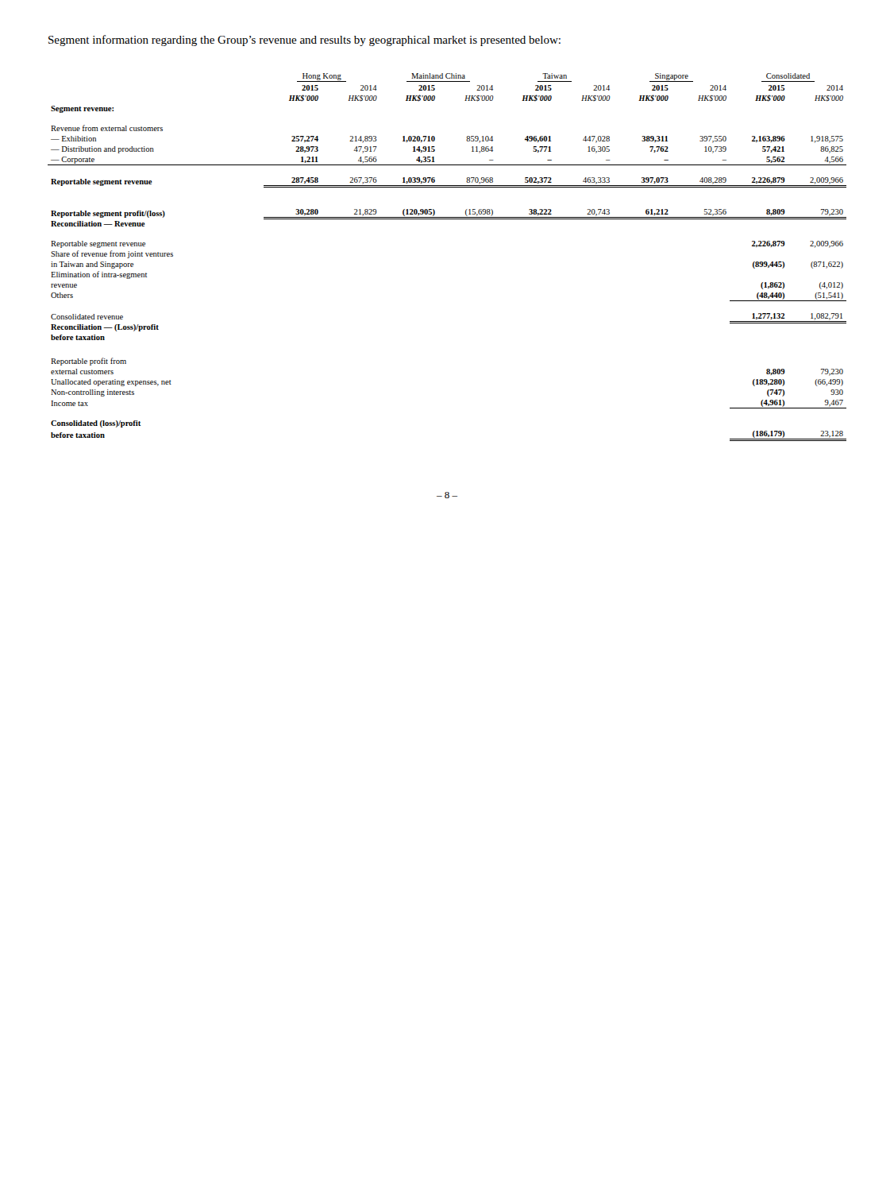Segment information regarding the Group’s revenue and results by geographical market is presented below:
| | Hong Kong | Mainland China | Taiwan | Singapore | Consolidated |
| | 2015 | 2014 | 2015 | 2014 | 2015 | 2014 | 2015 | 2014 | 2015 | 2014 |
| | HK$'000 | HK$'000 | HK$'000 | HK$'000 | HK$'000 | HK$'000 | HK$'000 | HK$'000 | HK$'000 | HK$'000 |
| Segment revenue: | |
| Revenue from external customers | |
| — Exhibition | 257,274 | 214,893 | 1,020,710 | 859,104 | 496,601 | 447,028 | 389,311 | 397,550 | 2,163,896 | 1,918,575 |
| — Distribution and production | 28,973 | 47,917 | 14,915 | 11,864 | 5,771 | 16,305 | 7,762 | 10,739 | 57,421 | 86,825 |
| — Corporate | 1,211 | 4,566 | 4,351 | – | – | – | – | – | 5,562 | 4,566 |
| Reportable segment revenue | 287,458 | 267,376 | 1,039,976 | 870,968 | 502,372 | 463,333 | 397,073 | 408,289 | 2,226,879 | 2,009,966 |
| Reportable segment profit/(loss) | 30,280 | 21,829 | (120,905) | (15,698) | 38,222 | 20,743 | 61,212 | 52,356 | 8,809 | 79,230 |
| Reconciliation — Revenue | |
| Reportable segment revenue | | 2,226,879 | 2,009,966 |
| Share of revenue from joint ventures | |
| in Taiwan and Singapore | | (899,445) | (871,622) |
| Elimination of intra-segment | |
| revenue | | (1,862) | (4,012) |
| Others | | (48,440) | (51,541) |
| Consolidated revenue | | 1,277,132 | 1,082,791 |
| Reconciliation — (Loss)/profit | |
| before taxation | |
| Reportable profit from | |
| external customers | | 8,809 | 79,230 |
| Unallocated operating expenses, net | | (189,280) | (66,499) |
| Non-controlling interests | | (747) | 930 |
| Income tax | | (4,961) | 9,467 |
| Consolidated (loss)/profit | |
| before taxation | | (186,179) | 23,128 |
– 8 –